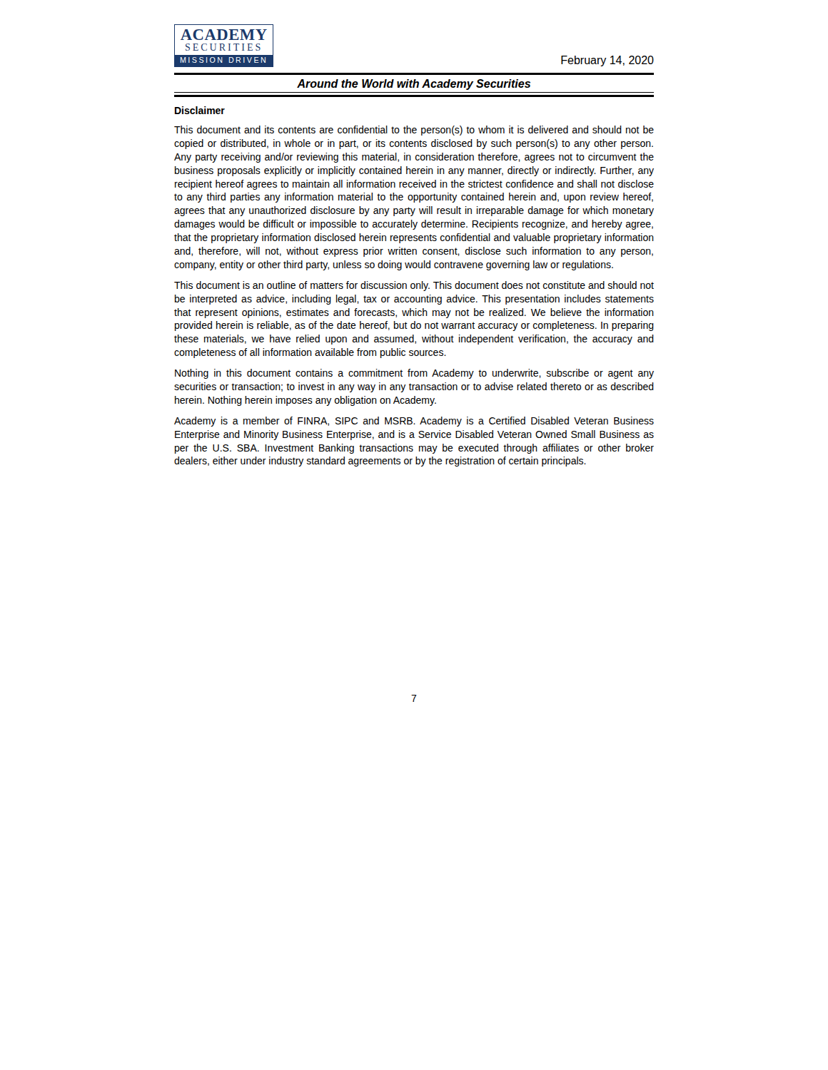ACADEMY
SECURITIES
MISSION DRIVEN
February 14, 2020
Around the World with Academy Securities
Disclaimer
This document and its contents are confidential to the person(s) to whom it is delivered and should not be copied or distributed, in whole or in part, or its contents disclosed by such person(s) to any other person. Any party receiving and/or reviewing this material, in consideration therefore, agrees not to circumvent the business proposals explicitly or implicitly contained herein in any manner, directly or indirectly. Further, any recipient hereof agrees to maintain all information received in the strictest confidence and shall not disclose to any third parties any information material to the opportunity contained herein and, upon review hereof, agrees that any unauthorized disclosure by any party will result in irreparable damage for which monetary damages would be difficult or impossible to accurately determine. Recipients recognize, and hereby agree, that the proprietary information disclosed herein represents confidential and valuable proprietary information and, therefore, will not, without express prior written consent, disclose such information to any person, company, entity or other third party, unless so doing would contravene governing law or regulations.
This document is an outline of matters for discussion only. This document does not constitute and should not be interpreted as advice, including legal, tax or accounting advice. This presentation includes statements that represent opinions, estimates and forecasts, which may not be realized. We believe the information provided herein is reliable, as of the date hereof, but do not warrant accuracy or completeness. In preparing these materials, we have relied upon and assumed, without independent verification, the accuracy and completeness of all information available from public sources.
Nothing in this document contains a commitment from Academy to underwrite, subscribe or agent any securities or transaction; to invest in any way in any transaction or to advise related thereto or as described herein. Nothing herein imposes any obligation on Academy.
Academy is a member of FINRA, SIPC and MSRB. Academy is a Certified Disabled Veteran Business Enterprise and Minority Business Enterprise, and is a Service Disabled Veteran Owned Small Business as per the U.S. SBA. Investment Banking transactions may be executed through affiliates or other broker dealers, either under industry standard agreements or by the registration of certain principals.
7